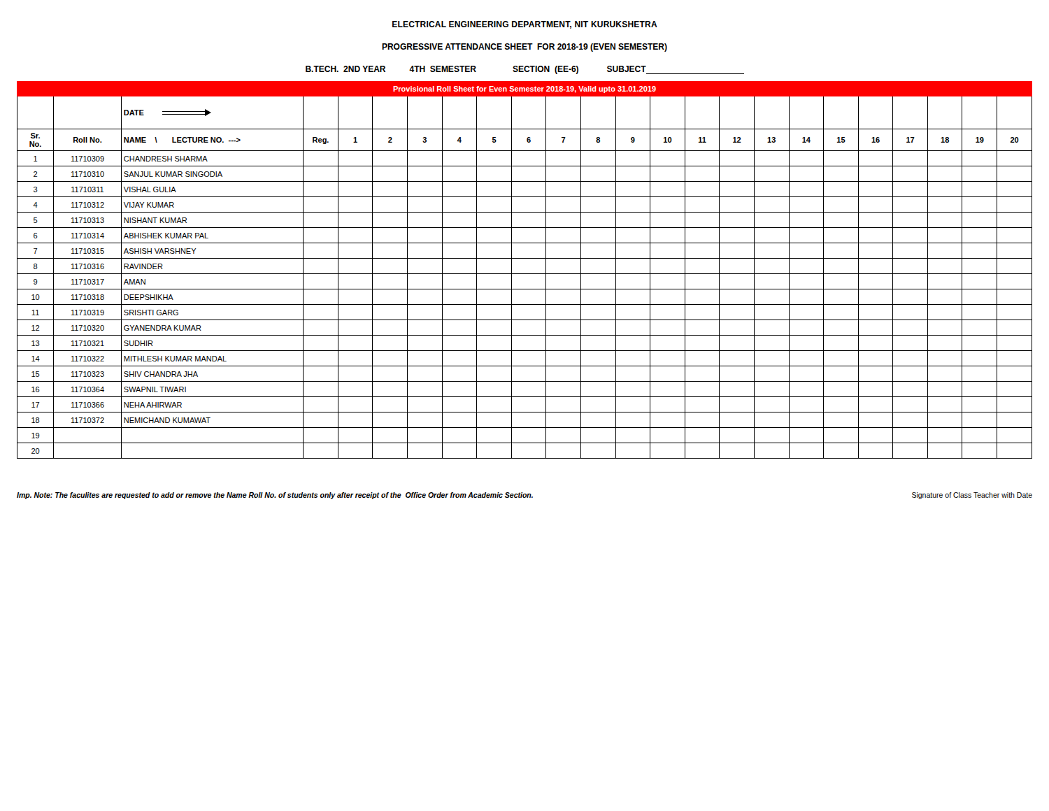ELECTRICAL ENGINEERING DEPARTMENT, NIT KURUKSHETRA
PROGRESSIVE ATTENDANCE SHEET FOR 2018-19 (EVEN SEMESTER)
B.TECH. 2ND YEAR 4TH SEMESTER SECTION (EE-6) SUBJECT
| Provisional Roll Sheet for Even Semester 2018-19, Valid upto 31.01.2019 |
| | | DATE | | | | | | | | | | | | | | | | | | | | | |
| Sr. No. | Roll No. | NAME \ LECTURE NO. ---> | Reg. | 1 | 2 | 3 | 4 | 5 | 6 | 7 | 8 | 9 | 10 | 11 | 12 | 13 | 14 | 15 | 16 | 17 | 18 | 19 | 20 |
| 1 | 11710309 | CHANDRESH SHARMA | | | | | | | | | | | | | | | | | | | | | |
| 2 | 11710310 | SANJUL KUMAR SINGODIA | | | | | | | | | | | | | | | | | | | | | |
| 3 | 11710311 | VISHAL GULIA | | | | | | | | | | | | | | | | | | | | | |
| 4 | 11710312 | VIJAY KUMAR | | | | | | | | | | | | | | | | | | | | | |
| 5 | 11710313 | NISHANT KUMAR | | | | | | | | | | | | | | | | | | | | | |
| 6 | 11710314 | ABHISHEK KUMAR PAL | | | | | | | | | | | | | | | | | | | | | |
| 7 | 11710315 | ASHISH VARSHNEY | | | | | | | | | | | | | | | | | | | | | |
| 8 | 11710316 | RAVINDER | | | | | | | | | | | | | | | | | | | | | |
| 9 | 11710317 | AMAN | | | | | | | | | | | | | | | | | | | | | |
| 10 | 11710318 | DEEPSHIKHA | | | | | | | | | | | | | | | | | | | | | |
| 11 | 11710319 | SRISHTI GARG | | | | | | | | | | | | | | | | | | | | | |
| 12 | 11710320 | GYANENDRA KUMAR | | | | | | | | | | | | | | | | | | | | | |
| 13 | 11710321 | SUDHIR | | | | | | | | | | | | | | | | | | | | | |
| 14 | 11710322 | MITHLESH KUMAR MANDAL | | | | | | | | | | | | | | | | | | | | | |
| 15 | 11710323 | SHIV CHANDRA JHA | | | | | | | | | | | | | | | | | | | | | |
| 16 | 11710364 | SWAPNIL TIWARI | | | | | | | | | | | | | | | | | | | | | |
| 17 | 11710366 | NEHA AHIRWAR | | | | | | | | | | | | | | | | | | | | | |
| 18 | 11710372 | NEMICHAND KUMAWAT | | | | | | | | | | | | | | | | | | | | | |
| 19 | | | | | | | | | | | | | | | | | | | | | | | |
| 20 | | | | | | | | | | | | | | | | | | | | | | | |
Imp. Note: The faculites are requested to add or remove the Name Roll No. of students only after receipt of the Office Order from Academic Section.
Signature of Class Teacher with Date